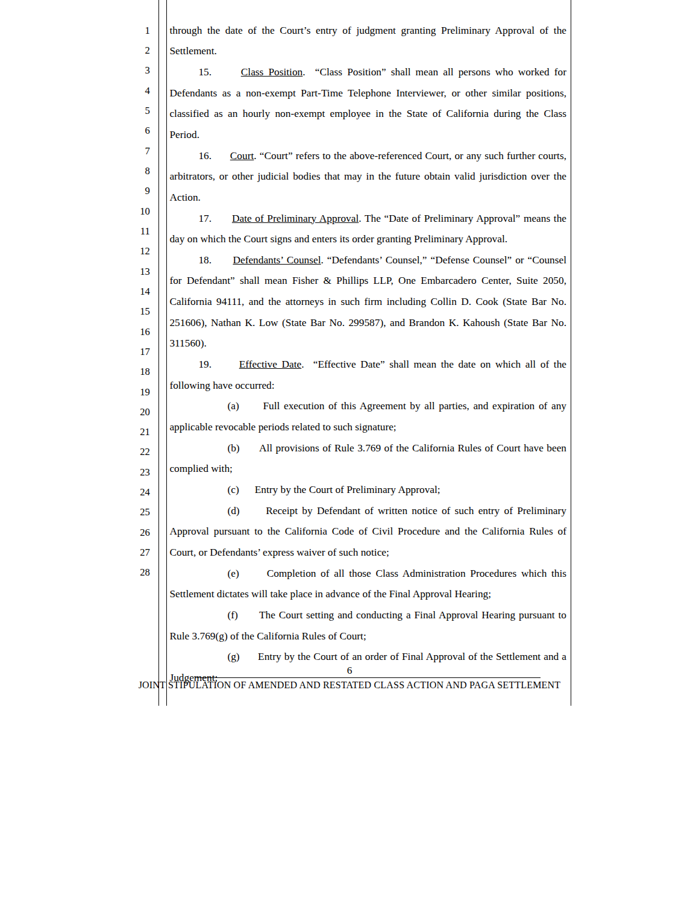1
2
3
4
5
6
7
8
9
10
11
12
13
14
15
16
17
18
19
20
21
22
23
24
25
26
27
28
through the date of the Court’s entry of judgment granting Preliminary Approval of the Settlement.
15. Class Position. “Class Position” shall mean all persons who worked for Defendants as a non-exempt Part-Time Telephone Interviewer, or other similar positions, classified as an hourly non-exempt employee in the State of California during the Class Period.
16. Court. “Court” refers to the above-referenced Court, or any such further courts, arbitrators, or other judicial bodies that may in the future obtain valid jurisdiction over the Action.
17. Date of Preliminary Approval. The “Date of Preliminary Approval” means the day on which the Court signs and enters its order granting Preliminary Approval.
18. Defendants’ Counsel. “Defendants’ Counsel,” “Defense Counsel” or “Counsel for Defendant” shall mean Fisher & Phillips LLP, One Embarcadero Center, Suite 2050, California 94111, and the attorneys in such firm including Collin D. Cook (State Bar No. 251606), Nathan K. Low (State Bar No. 299587), and Brandon K. Kahoush (State Bar No. 311560).
19. Effective Date. “Effective Date” shall mean the date on which all of the following have occurred:
(a) Full execution of this Agreement by all parties, and expiration of any applicable revocable periods related to such signature;
(b) All provisions of Rule 3.769 of the California Rules of Court have been complied with;
(c) Entry by the Court of Preliminary Approval;
(d) Receipt by Defendant of written notice of such entry of Preliminary Approval pursuant to the California Code of Civil Procedure and the California Rules of Court, or Defendants’ express waiver of such notice;
(e) Completion of all those Class Administration Procedures which this Settlement dictates will take place in advance of the Final Approval Hearing;
(f) The Court setting and conducting a Final Approval Hearing pursuant to Rule 3.769(g) of the California Rules of Court;
(g) Entry by the Court of an order of Final Approval of the Settlement and a Judgement;
6
JOINT STIPULATION OF AMENDED AND RESTATED CLASS ACTION AND PAGA SETTLEMENT